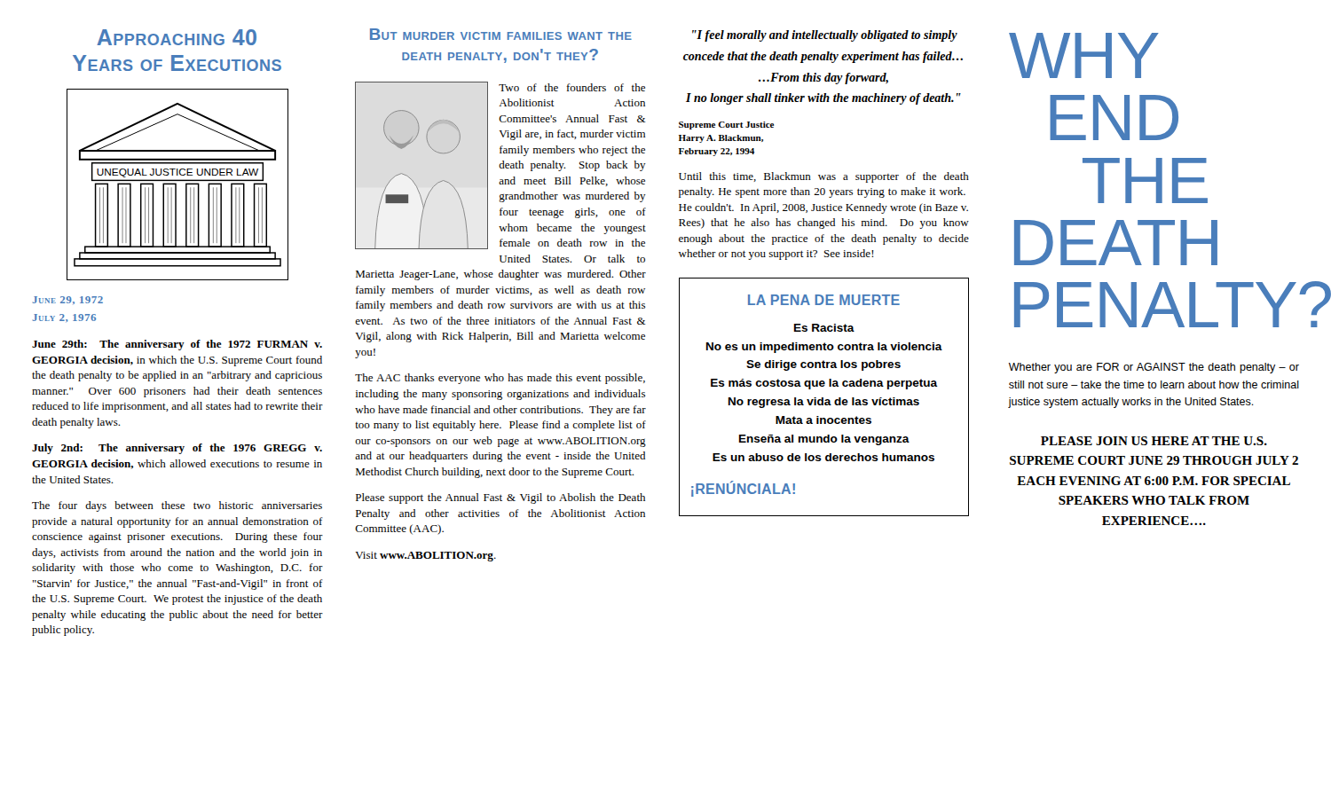Approaching 40
Years of Executions
UNEQUAL JUSTICE UNDER LAW
June 29, 1972
July 2, 1976
June 29th: The anniversary of the 1972 FURMAN v. GEORGIA decision, in which the U.S. Supreme Court found the death penalty to be applied in an "arbitrary and capricious manner." Over 600 prisoners had their death sentences reduced to life imprisonment, and all states had to rewrite their death penalty laws.
July 2nd: The anniversary of the 1976 GREGG v. GEORGIA decision, which allowed executions to resume in the United States.
The four days between these two historic anniversaries provide a natural opportunity for an annual demonstration of conscience against prisoner executions. During these four days, activists from around the nation and the world join in solidarity with those who come to Washington, D.C. for "Starvin' for Justice," the annual "Fast-and-Vigil" in front of the U.S. Supreme Court. We protest the injustice of the death penalty while educating the public about the need for better public policy.
But murder victim families want the death penalty, don't they?
Two of the founders of the Abolitionist Action Committee's Annual Fast & Vigil are, in fact, murder victim family members who reject the death penalty. Stop back by and meet Bill Pelke, whose grandmother was murdered by four teenage girls, one of whom became the youngest female on death row in the United States. Or talk to Marietta Jeager-Lane, whose daughter was murdered. Other family members of murder victims, as well as death row family members and death row survivors are with us at this event. As two of the three initiators of the Annual Fast & Vigil, along with Rick Halperin, Bill and Marietta welcome you!
The AAC thanks everyone who has made this event possible, including the many sponsoring organizations and individuals who have made financial and other contributions. They are far too many to list equitably here. Please find a complete list of our co-sponsors on our web page at www.ABOLITION.org and at our headquarters during the event - inside the United Methodist Church building, next door to the Supreme Court.
Please support the Annual Fast & Vigil to Abolish the Death Penalty and other activities of the Abolitionist Action Committee (AAC).
Visit www.ABOLITION.org.
"I feel morally and intellectually obligated to simply concede that the death penalty experiment has failed…
…From this day forward,
I no longer shall tinker with the machinery of death."
Supreme Court Justice
Harry A. Blackmun,
February 22, 1994
Until this time, Blackmun was a supporter of the death penalty. He spent more than 20 years trying to make it work. He couldn't. In April, 2008, Justice Kennedy wrote (in Baze v. Rees) that he also has changed his mind. Do you know enough about the practice of the death penalty to decide whether or not you support it? See inside!
LA PENA DE MUERTE
Es Racista
No es un impedimento contra la violencia
Se dirige contra los pobres
Es más costosa que la cadena perpetua
No regresa la vida de las víctimas
Mata a inocentes
Enseña al mundo la venganza
Es un abuso de los derechos humanos
¡RENÚNCIALA!
WHY END THE DEATH PENALTY?
Whether you are FOR or AGAINST the death penalty – or still not sure – take the time to learn about how the criminal justice system actually works in the United States.
PLEASE JOIN US HERE AT THE U.S. SUPREME COURT JUNE 29 THROUGH JULY 2 EACH EVENING AT 6:00 P.M. FOR SPECIAL SPEAKERS WHO TALK FROM EXPERIENCE….